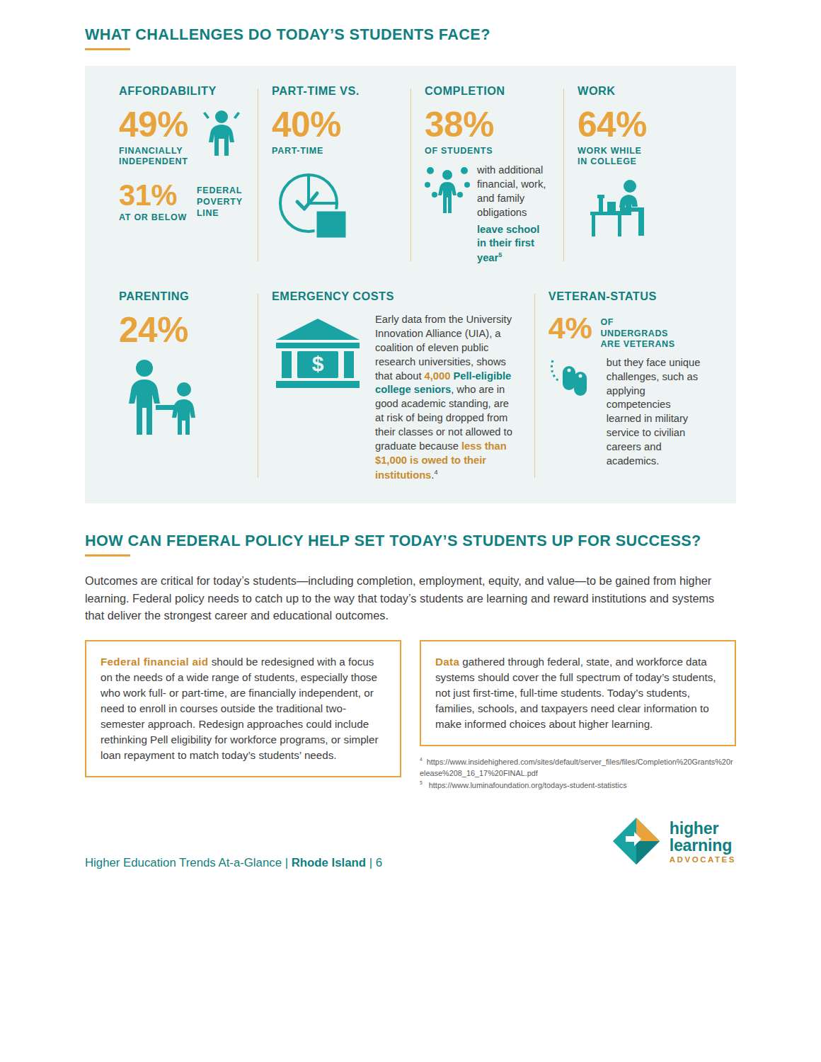What challenges do today’s students face?
Affordability
49%
Financially
Independent
31%
At or below
Federal
Poverty
Line
Part-time vs.
40%
Part-time
Completion
38%
of students
with additional financial, work, and family obligations
leave school in their first year5
Work
64%
Work while
in college
Parenting
24%
Emergency Costs
$
Early data from the University Innovation Alliance (UIA), a coalition of eleven public research universities, shows that about 4,000 Pell-eligible college seniors, who are in good academic standing, are at risk of being dropped from their classes or not allowed to graduate because less than $1,000 is owed to their institutions.4
Veteran-Status
4%
of
undergrads
are veterans
but they face unique challenges, such as applying competencies learned in military service to civilian careers and academics.
How can federal policy help set today’s students up for success?
Outcomes are critical for today’s students—including completion, employment, equity, and value—to be gained from higher learning. Federal policy needs to catch up to the way that today’s students are learning and reward institutions and systems that deliver the strongest career and educational outcomes.
Federal financial aid should be redesigned with a focus on the needs of a wide range of students, especially those who work full- or part-time, are financially independent, or need to enroll in courses outside the traditional two-semester approach. Redesign approaches could include rethinking Pell eligibility for workforce programs, or simpler loan repayment to match today’s students’ needs.
Data gathered through federal, state, and workforce data systems should cover the full spectrum of today’s students, not just first-time, full-time students. Today’s students, families, schools, and taxpayers need clear information to make informed choices about higher learning.
4 https://www.insidehighered.com/sites/default/server_files/files/Completion%20Grants%20release%208_16_17%20FINAL.pdf
5 https://www.luminafoundation.org/todays-student-statistics
Higher Education Trends At-a-Glance | Rhode Island | 6
higher learning ADVOCATES